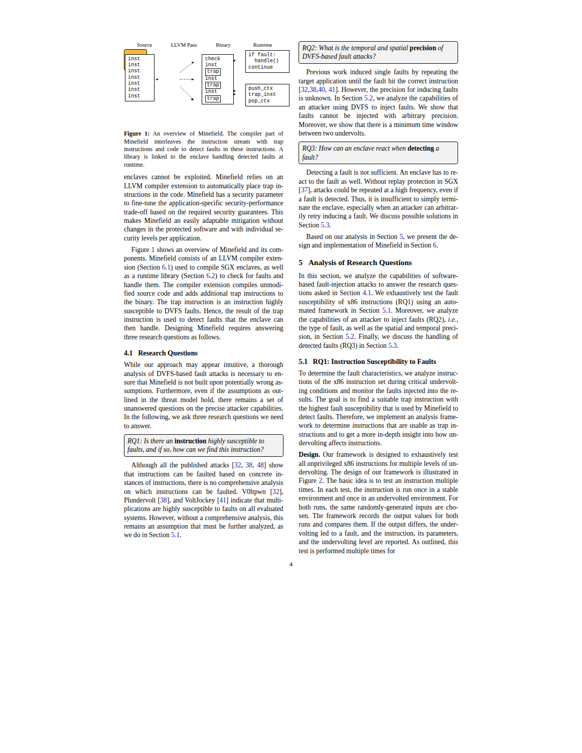Source LLVM Pass Binary Runtime
inst
inst
inst
inst
inst
inst
inst
⚙
check
inst
trap
inst
trap
inst
trap
if fault:
handle()
continue
push_ctx
trap_inst
pop_ctx
Figure 1: An overview of Minefield. The compiler part of Minefield interleaves the instruction stream with trap instructions and code to detect faults in these instructions. A library is linked to the enclave handling detected faults at runtime.
enclaves cannot be exploited. Minefield relies on an LLVM compiler extension to automatically place trap instructions in the code. Minefield has a security parameter to fine-tune the application-specific security-performance trade-off based on the required security guarantees. This makes Minefield an easily adaptable mitigation without changes in the protected software and with individual security levels per application.
Figure 1 shows an overview of Minefield and its components. Minefield consists of an LLVM compiler extension (Section 6.1) used to compile SGX enclaves, as well as a runtime library (Section 6.2) to check for faults and handle them. The compiler extension compiles unmodified source code and adds additional trap instructions to the binary. The trap instruction is an instruction highly susceptible to DVFS faults. Hence, the result of the trap instruction is used to detect faults that the enclave can then handle. Designing Minefield requires answering three research questions as follows.
4.1 Research Questions
While our approach may appear intuitive, a thorough analysis of DVFS-based fault attacks is necessary to ensure that Minefield is not built upon potentially wrong assumptions. Furthermore, even if the assumptions as outlined in the threat model hold, there remains a set of unanswered questions on the precise attacker capabilities. In the following, we ask three research questions we need to answer.
RQ1: Is there an instruction highly susceptible to faults, and if so, how can we find this instruction?
Although all the published attacks [32, 38, 48] show that instructions can be faulted based on concrete instances of instructions, there is no comprehensive analysis on which instructions can be faulted. V0ltpwn [32], Plundervolt [38], and VoltJockey [41] indicate that multiplications are highly susceptible to faults on all evaluated systems. However, without a comprehensive analysis, this remains an assumption that must be further analyzed, as we do in Section 5.1.
RQ2: What is the temporal and spatial precision of DVFS-based fault attacks?
Previous work induced single faults by repeating the target application until the fault hit the correct instruction [32,38,40, 41]. However, the precision for inducing faults is unknown. In Section 5.2, we analyze the capabilities of an attacker using DVFS to inject faults. We show that faults cannot be injected with arbitrary precision. Moreover, we show that there is a minimum time window between two undervolts.
RQ3: How can an enclave react when detecting a fault?
Detecting a fault is not sufficient. An enclave has to react to the fault as well. Without replay protection in SGX [37], attacks could be repeated at a high frequency, even if a fault is detected. Thus, it is insufficient to simply terminate the enclave, especially when an attacker can arbitrarily retry inducing a fault. We discuss possible solutions in Section 5.3.
Based on our analysis in Section 5, we present the design and implementation of Minefield in Section 6.
5 Analysis of Research Questions
In this section, we analyze the capabilities of software-based fault-injection attacks to answer the research questions asked in Section 4.1. We exhaustively test the fault susceptibility of x86 instructions (RQ1) using an automated framework in Section 5.1. Moreover, we analyze the capabilities of an attacker to inject faults (RQ2), i.e., the type of fault, as well as the spatial and temporal precision, in Section 5.2. Finally, we discuss the handling of detected faults (RQ3) in Section 5.3.
5.1 RQ1: Instruction Susceptibility to Faults
To determine the fault characteristics, we analyze instructions of the x86 instruction set during critical undervolting conditions and monitor the faults injected into the results. The goal is to find a suitable trap instruction with the highest fault susceptibility that is used by Minefield to detect faults. Therefore, we implement an analysis framework to determine instructions that are usable as trap instructions and to get a more in-depth insight into how undervolting affects instructions.
Design. Our framework is designed to exhaustively test all unprivileged x86 instructions for multiple levels of undervolting. The design of our framework is illustrated in Figure 2. The basic idea is to test an instruction multiple times. In each test, the instruction is run once in a stable environment and once in an undervolted environment. For both runs, the same randomly-generated inputs are chosen. The framework records the output values for both runs and compares them. If the output differs, the undervolting led to a fault, and the instruction, its parameters, and the undervolting level are reported. As outlined, this test is performed multiple times for
4